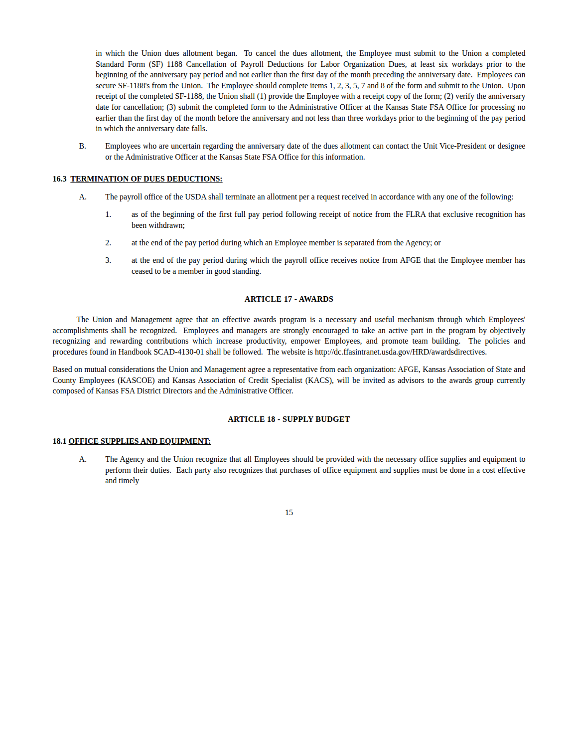in which the Union dues allotment began. To cancel the dues allotment, the Employee must submit to the Union a completed Standard Form (SF) 1188 Cancellation of Payroll Deductions for Labor Organization Dues, at least six workdays prior to the beginning of the anniversary pay period and not earlier than the first day of the month preceding the anniversary date. Employees can secure SF-1188's from the Union. The Employee should complete items 1, 2, 3, 5, 7 and 8 of the form and submit to the Union. Upon receipt of the completed SF-1188, the Union shall (1) provide the Employee with a receipt copy of the form; (2) verify the anniversary date for cancellation; (3) submit the completed form to the Administrative Officer at the Kansas State FSA Office for processing no earlier than the first day of the month before the anniversary and not less than three workdays prior to the beginning of the pay period in which the anniversary date falls.
B. Employees who are uncertain regarding the anniversary date of the dues allotment can contact the Unit Vice-President or designee or the Administrative Officer at the Kansas State FSA Office for this information.
16.3 TERMINATION OF DUES DEDUCTIONS:
A. The payroll office of the USDA shall terminate an allotment per a request received in accordance with any one of the following:
1. as of the beginning of the first full pay period following receipt of notice from the FLRA that exclusive recognition has been withdrawn;
2. at the end of the pay period during which an Employee member is separated from the Agency; or
3. at the end of the pay period during which the payroll office receives notice from AFGE that the Employee member has ceased to be a member in good standing.
ARTICLE 17 - AWARDS
The Union and Management agree that an effective awards program is a necessary and useful mechanism through which Employees' accomplishments shall be recognized. Employees and managers are strongly encouraged to take an active part in the program by objectively recognizing and rewarding contributions which increase productivity, empower Employees, and promote team building. The policies and procedures found in Handbook SCAD-4130-01 shall be followed. The website is http://dc.ffasintranet.usda.gov/HRD/awardsdirectives.
Based on mutual considerations the Union and Management agree a representative from each organization: AFGE, Kansas Association of State and County Employees (KASCOE) and Kansas Association of Credit Specialist (KACS), will be invited as advisors to the awards group currently composed of Kansas FSA District Directors and the Administrative Officer.
ARTICLE 18 - SUPPLY BUDGET
18.1 OFFICE SUPPLIES AND EQUIPMENT:
A. The Agency and the Union recognize that all Employees should be provided with the necessary office supplies and equipment to perform their duties. Each party also recognizes that purchases of office equipment and supplies must be done in a cost effective and timely
15